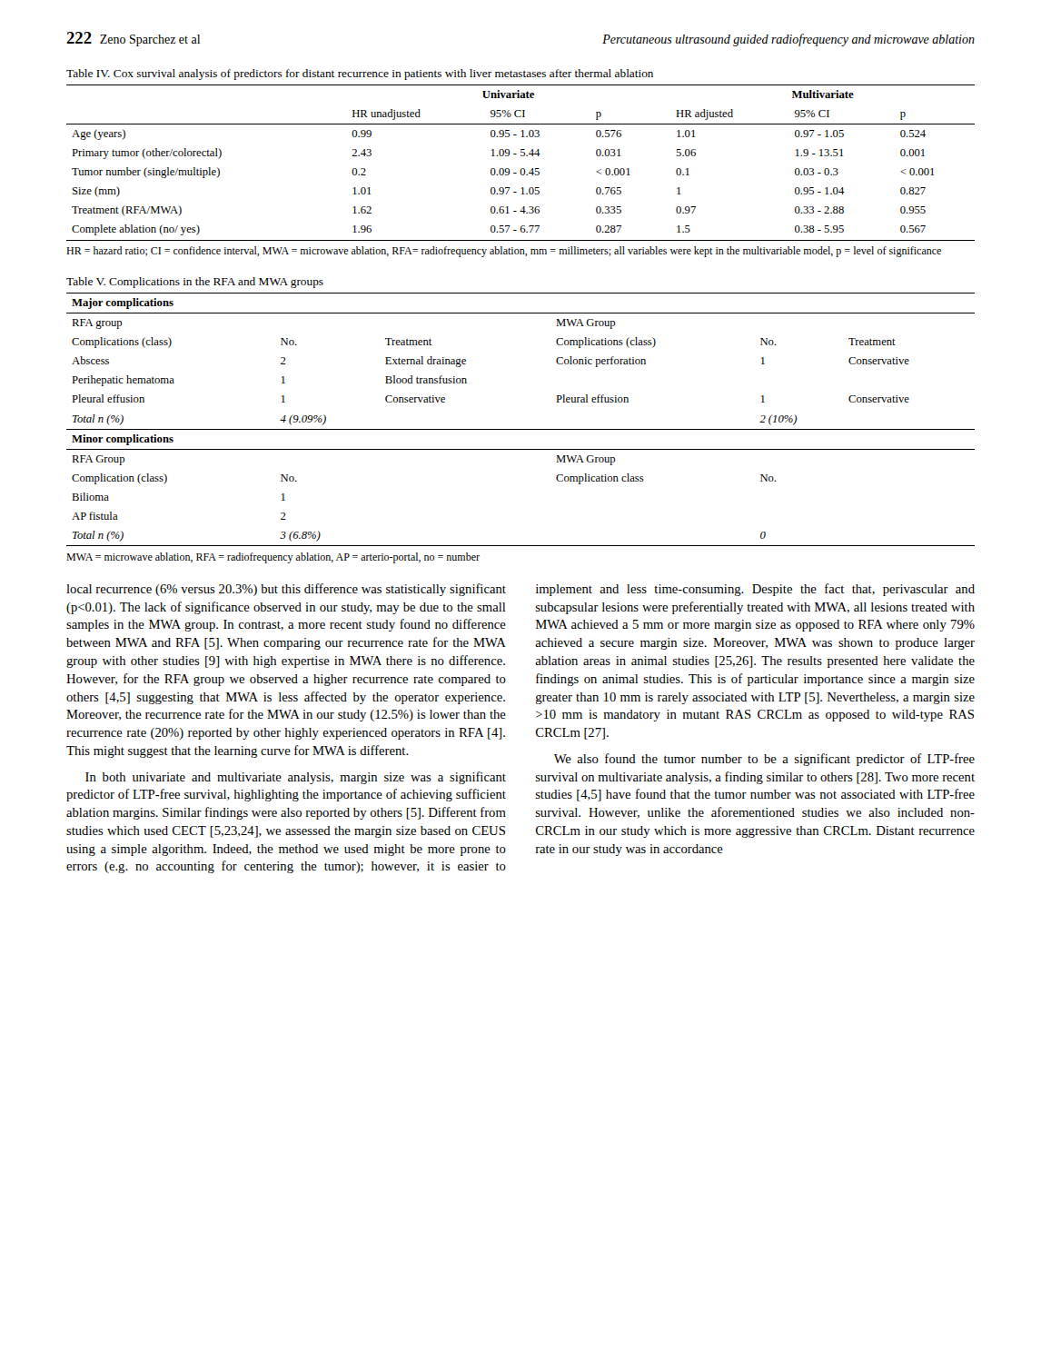222 Zeno Sparchez et al Percutaneous ultrasound guided radiofrequency and microwave ablation
Table IV. Cox survival analysis of predictors for distant recurrence in patients with liver metastases after thermal ablation
| | Univariate | Multivariate |
| --- | --- | --- |
| | HR unadjusted | 95% CI | p | HR adjusted | 95% CI | p |
| Age (years) | 0.99 | 0.95 - 1.03 | 0.576 | 1.01 | 0.97 - 1.05 | 0.524 |
| Primary tumor (other/colorectal) | 2.43 | 1.09 - 5.44 | 0.031 | 5.06 | 1.9 - 13.51 | 0.001 |
| Tumor number (single/multiple) | 0.2 | 0.09 - 0.45 | < 0.001 | 0.1 | 0.03 - 0.3 | < 0.001 |
| Size (mm) | 1.01 | 0.97 - 1.05 | 0.765 | 1 | 0.95 - 1.04 | 0.827 |
| Treatment (RFA/MWA) | 1.62 | 0.61 - 4.36 | 0.335 | 0.97 | 0.33 - 2.88 | 0.955 |
| Complete ablation (no/ yes) | 1.96 | 0.57 - 6.77 | 0.287 | 1.5 | 0.38 - 5.95 | 0.567 |
HR = hazard ratio; CI = confidence interval, MWA = microwave ablation, RFA= radiofrequency ablation, mm = millimeters; all variables were kept in the multivariable model, p = level of significance
Table V. Complications in the RFA and MWA groups
| Major complications |
| RFA group | | | MWA Group | | |
| Complications (class) | No. | Treatment | Complications (class) | No. | Treatment |
| Abscess | 2 | External drainage | Colonic perforation | 1 | Conservative |
| Perihepatic hematoma | 1 | Blood transfusion | | | |
| Pleural effusion | 1 | Conservative | Pleural effusion | 1 | Conservative |
| Total n (%) | 4 (9.09%) | | | 2 (10%) | |
| Minor complications |
| RFA Group | | | MWA Group | | |
| Complication (class) | No. | | Complication class | No. | |
| Bilioma | 1 | | | | |
| AP fistula | 2 | | | | |
| Total n (%) | 3 (6.8%) | | | 0 | |
MWA = microwave ablation, RFA = radiofrequency ablation, AP = arterio-portal, no = number
local recurrence (6% versus 20.3%) but this difference was statistically significant (p<0.01). The lack of significance observed in our study, may be due to the small samples in the MWA group. In contrast, a more recent study found no difference between MWA and RFA [5]. When comparing our recurrence rate for the MWA group with other studies [9] with high expertise in MWA there is no difference. However, for the RFA group we observed a higher recurrence rate compared to others [4,5] suggesting that MWA is less affected by the operator experience. Moreover, the recurrence rate for the MWA in our study (12.5%) is lower than the recurrence rate (20%) reported by other highly experienced operators in RFA [4]. This might suggest that the learning curve for MWA is different.
In both univariate and multivariate analysis, margin size was a significant predictor of LTP-free survival, highlighting the importance of achieving sufficient ablation margins. Similar findings were also reported by others [5]. Different from studies which used CECT [5,23,24], we assessed the margin size based on CEUS using a simple algorithm. Indeed, the method we used might be more prone to errors (e.g. no accounting for centering the tumor); however, it is easier to implement and less time-consuming. Despite the fact that, perivascular and subcapsular lesions were preferentially treated with MWA, all lesions treated with MWA achieved a 5 mm or more margin size as opposed to RFA where only 79% achieved a secure margin size. Moreover, MWA was shown to produce larger ablation areas in animal studies [25,26]. The results presented here validate the findings on animal studies. This is of particular importance since a margin size greater than 10 mm is rarely associated with LTP [5]. Nevertheless, a margin size >10 mm is mandatory in mutant RAS CRCLm as opposed to wild-type RAS CRCLm [27].
We also found the tumor number to be a significant predictor of LTP-free survival on multivariate analysis, a finding similar to others [28]. Two more recent studies [4,5] have found that the tumor number was not associated with LTP-free survival. However, unlike the aforementioned studies we also included non-CRCLm in our study which is more aggressive than CRCLm. Distant recurrence rate in our study was in accordance